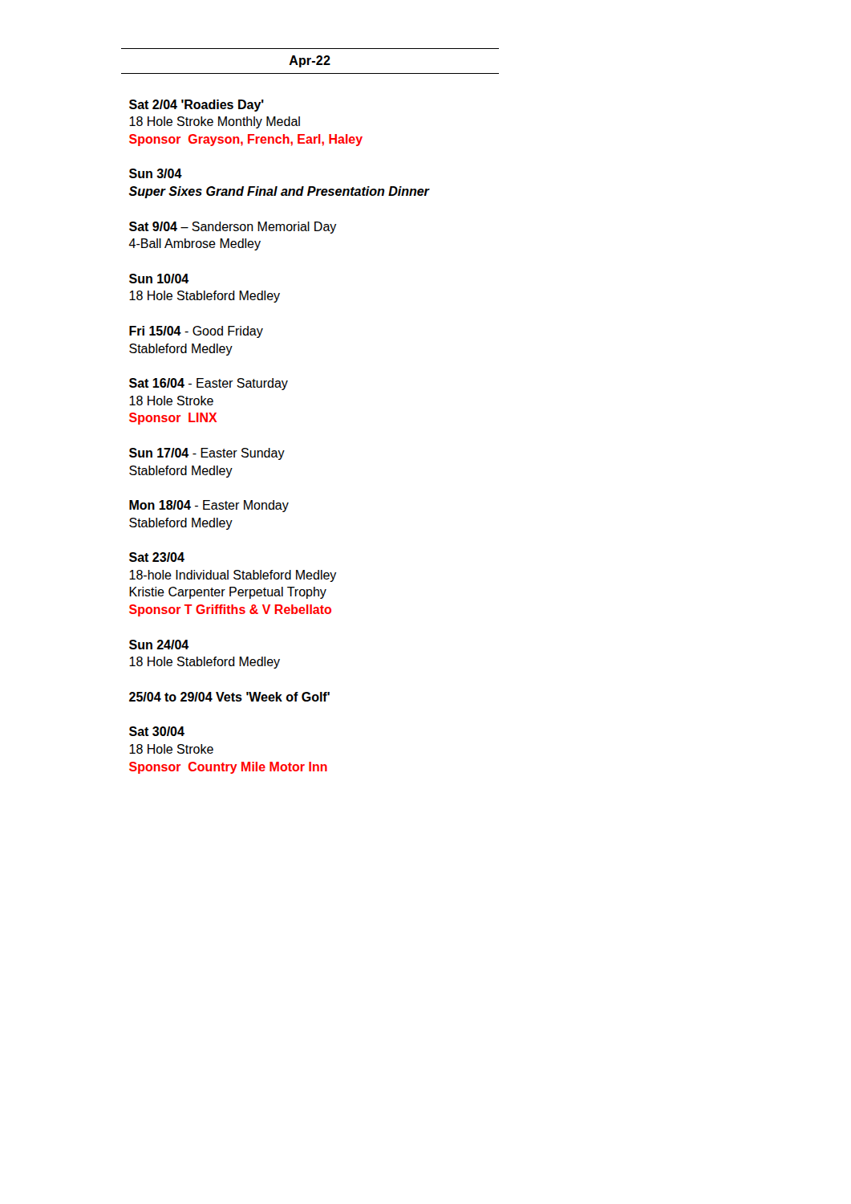Apr-22
Sat 2/04 'Roadies Day'
18 Hole Stroke Monthly Medal
Sponsor Grayson, French, Earl, Haley
Sun 3/04
Super Sixes Grand Final and Presentation Dinner
Sat 9/04 – Sanderson Memorial Day
4-Ball Ambrose Medley
Sun 10/04
18 Hole Stableford Medley
Fri 15/04 - Good Friday
Stableford Medley
Sat 16/04 - Easter Saturday
18 Hole Stroke
Sponsor LINX
Sun 17/04 - Easter Sunday
Stableford Medley
Mon 18/04 - Easter Monday
Stableford Medley
Sat 23/04
18-hole Individual Stableford Medley
Kristie Carpenter Perpetual Trophy
Sponsor T Griffiths & V Rebellato
Sun 24/04
18 Hole Stableford Medley
25/04 to 29/04 Vets 'Week of Golf'
Sat 30/04
18 Hole Stroke
Sponsor Country Mile Motor Inn